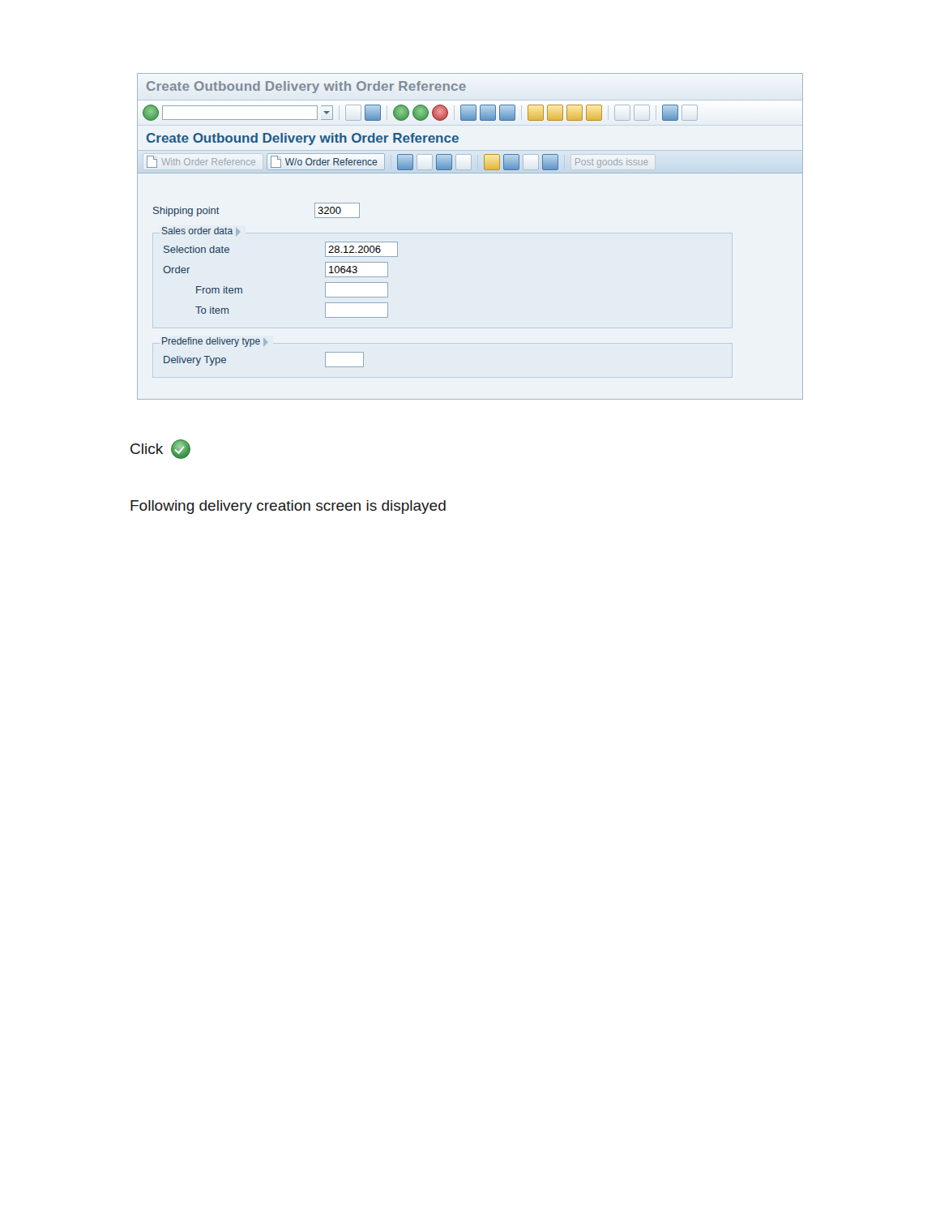Create Outbound Delivery with Order Reference
Create Outbound Delivery with Order Reference
With Order Reference W/o Order Reference Post goods issue
Shipping point
Sales order data
Selection date
Order
From item
To item
Predefine delivery type
Delivery Type
Click
Following delivery creation screen is displayed